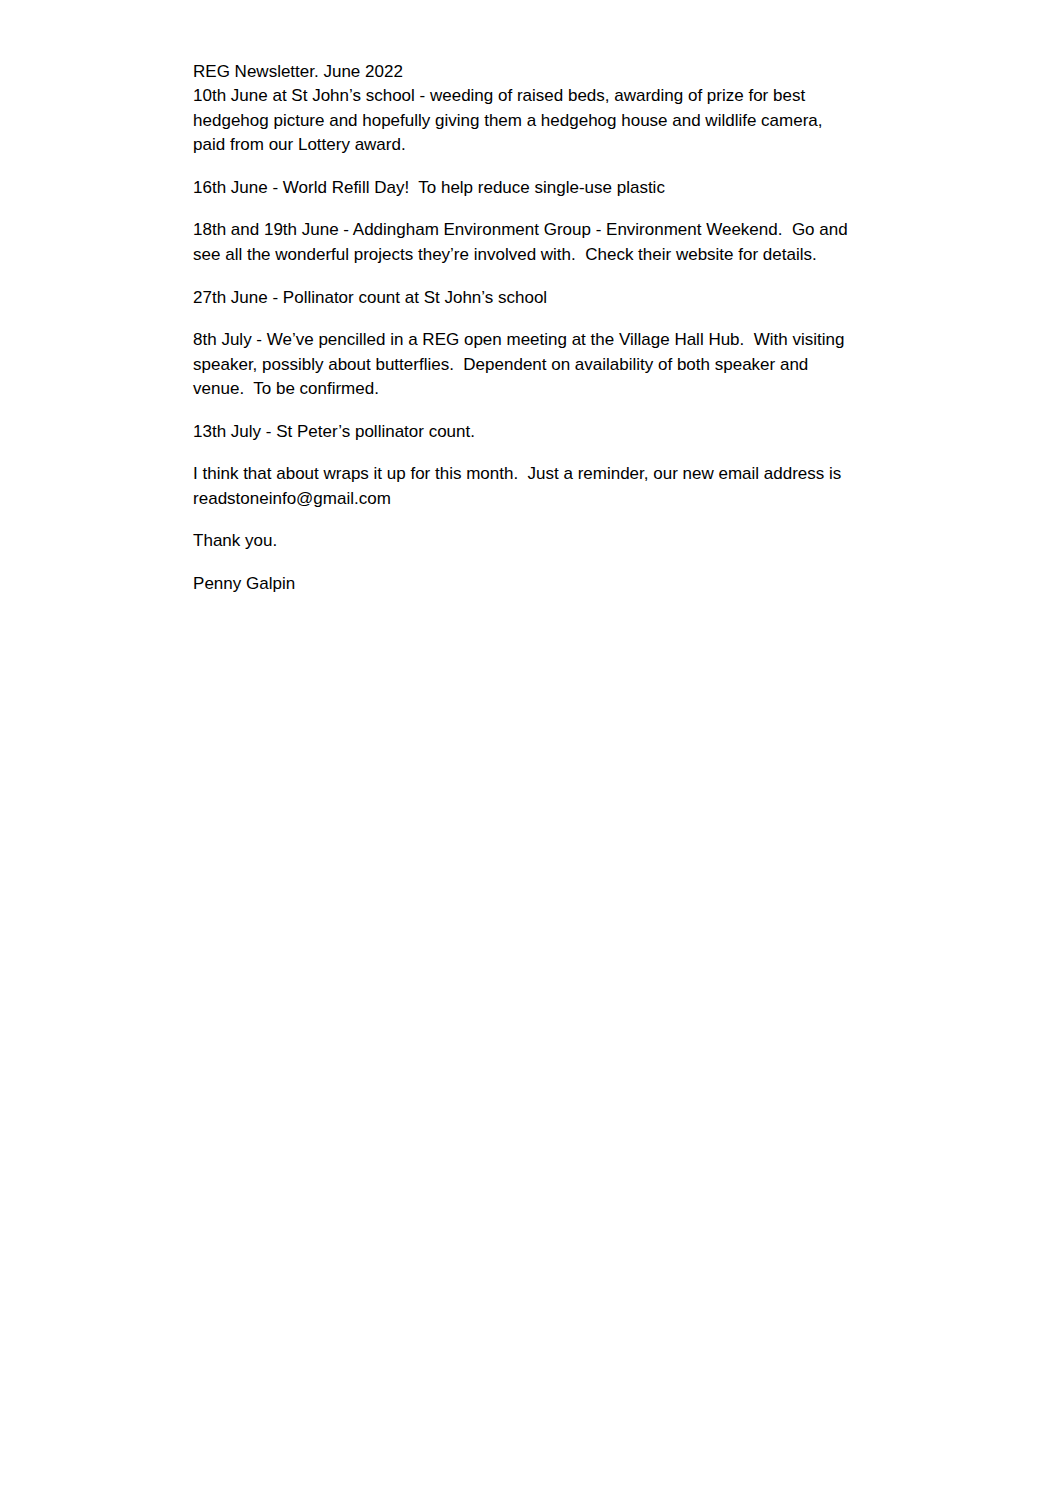REG Newsletter. June 2022
10th June at St John’s school - weeding of raised beds, awarding of prize for best hedgehog picture and hopefully giving them a hedgehog house and wildlife camera, paid from our Lottery award.
16th June - World Refill Day! To help reduce single-use plastic
18th and 19th June - Addingham Environment Group - Environment Weekend. Go and see all the wonderful projects they’re involved with. Check their website for details.
27th June - Pollinator count at St John’s school
8th July - We’ve pencilled in a REG open meeting at the Village Hall Hub. With visiting speaker, possibly about butterflies. Dependent on availability of both speaker and venue. To be confirmed.
13th July - St Peter’s pollinator count.
I think that about wraps it up for this month. Just a reminder, our new email address is readstoneinfo@gmail.com
Thank you.
Penny Galpin